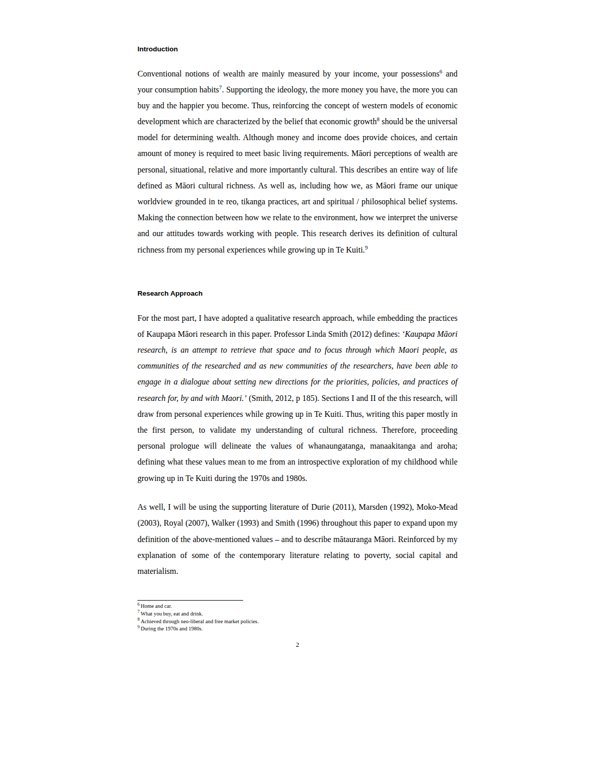Introduction
Conventional notions of wealth are mainly measured by your income, your possessions6 and your consumption habits7. Supporting the ideology, the more money you have, the more you can buy and the happier you become. Thus, reinforcing the concept of western models of economic development which are characterized by the belief that economic growth8 should be the universal model for determining wealth. Although money and income does provide choices, and certain amount of money is required to meet basic living requirements. Māori perceptions of wealth are personal, situational, relative and more importantly cultural. This describes an entire way of life defined as Māori cultural richness. As well as, including how we, as Māori frame our unique worldview grounded in te reo, tikanga practices, art and spiritual / philosophical belief systems. Making the connection between how we relate to the environment, how we interpret the universe and our attitudes towards working with people. This research derives its definition of cultural richness from my personal experiences while growing up in Te Kuiti.9
Research Approach
For the most part, I have adopted a qualitative research approach, while embedding the practices of Kaupapa Māori research in this paper. Professor Linda Smith (2012) defines: ‘Kaupapa Māori research, is an attempt to retrieve that space and to focus through which Maori people, as communities of the researched and as new communities of the researchers, have been able to engage in a dialogue about setting new directions for the priorities, policies, and practices of research for, by and with Maori.’ (Smith, 2012, p 185). Sections I and II of the this research, will draw from personal experiences while growing up in Te Kuiti. Thus, writing this paper mostly in the first person, to validate my understanding of cultural richness. Therefore, proceeding personal prologue will delineate the values of whanaungatanga, manaakitanga and aroha; defining what these values mean to me from an introspective exploration of my childhood while growing up in Te Kuiti during the 1970s and 1980s.
As well, I will be using the supporting literature of Durie (2011), Marsden (1992), Moko-Mead (2003), Royal (2007), Walker (1993) and Smith (1996) throughout this paper to expand upon my definition of the above-mentioned values – and to describe mātauranga Māori. Reinforced by my explanation of some of the contemporary literature relating to poverty, social capital and materialism.
6Home and car.
7What you buy, eat and drink.
8Achieved through neo-liberal and free market policies.
9During the 1970s and 1980s.
2